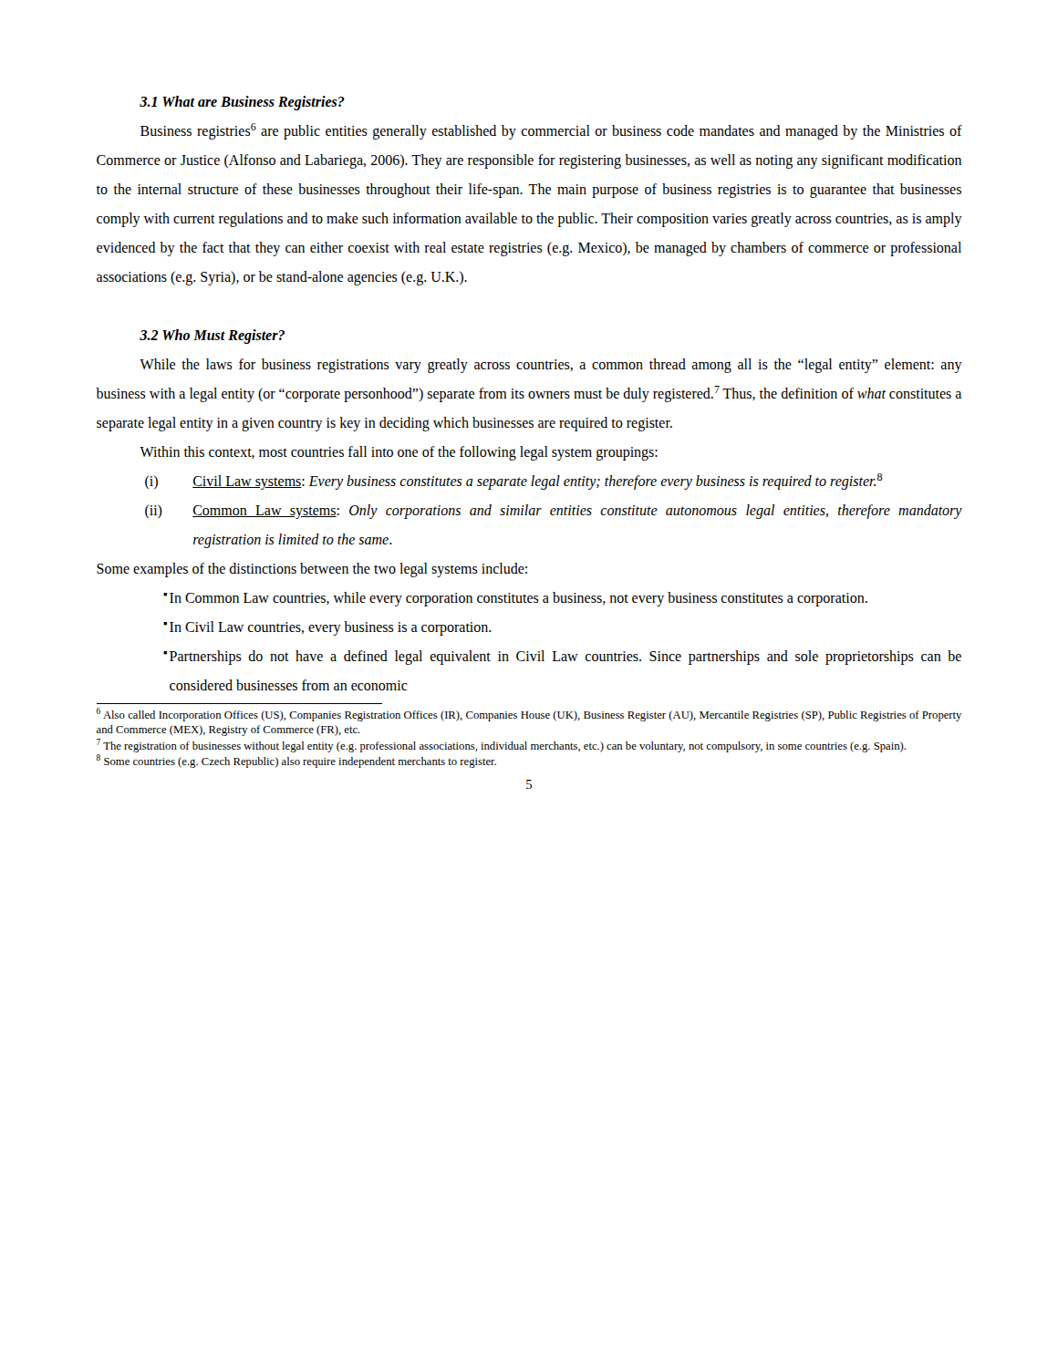3.1 What are Business Registries?
Business registries6 are public entities generally established by commercial or business code mandates and managed by the Ministries of Commerce or Justice (Alfonso and Labariega, 2006). They are responsible for registering businesses, as well as noting any significant modification to the internal structure of these businesses throughout their life-span. The main purpose of business registries is to guarantee that businesses comply with current regulations and to make such information available to the public. Their composition varies greatly across countries, as is amply evidenced by the fact that they can either coexist with real estate registries (e.g. Mexico), be managed by chambers of commerce or professional associations (e.g. Syria), or be stand-alone agencies (e.g. U.K.).
3.2 Who Must Register?
While the laws for business registrations vary greatly across countries, a common thread among all is the “legal entity” element: any business with a legal entity (or “corporate personhood”) separate from its owners must be duly registered.7 Thus, the definition of what constitutes a separate legal entity in a given country is key in deciding which businesses are required to register.
Within this context, most countries fall into one of the following legal system groupings:
(i) Civil Law systems: Every business constitutes a separate legal entity; therefore every business is required to register.8
(ii) Common Law systems: Only corporations and similar entities constitute autonomous legal entities, therefore mandatory registration is limited to the same.
Some examples of the distinctions between the two legal systems include:
▪ In Common Law countries, while every corporation constitutes a business, not every business constitutes a corporation.
▪ In Civil Law countries, every business is a corporation.
▪ Partnerships do not have a defined legal equivalent in Civil Law countries. Since partnerships and sole proprietorships can be considered businesses from an economic
6 Also called Incorporation Offices (US), Companies Registration Offices (IR), Companies House (UK), Business Register (AU), Mercantile Registries (SP), Public Registries of Property and Commerce (MEX), Registry of Commerce (FR), etc.
7 The registration of businesses without legal entity (e.g. professional associations, individual merchants, etc.) can be voluntary, not compulsory, in some countries (e.g. Spain).
8 Some countries (e.g. Czech Republic) also require independent merchants to register.
5